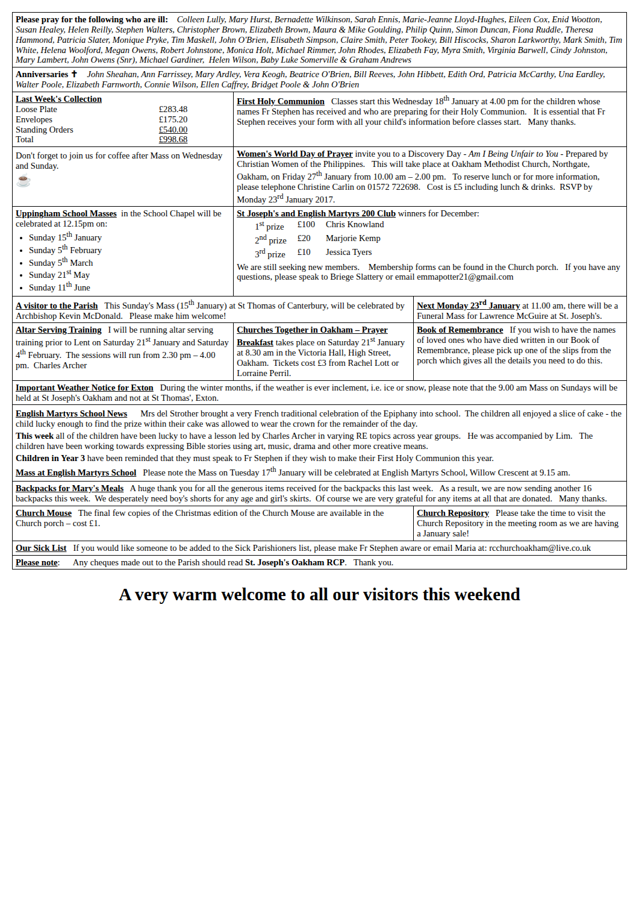| Please pray for the following who are ill: Colleen Lully, Mary Hurst, Bernadette Wilkinson, Sarah Ennis, Marie-Jeanne Lloyd-Hughes, Eileen Cox, Enid Wootton, Susan Healey, Helen Reilly, Stephen Walters, Christopher Brown, Elizabeth Brown, Maura & Mike Goulding, Philip Quinn, Simon Duncan, Fiona Ruddle, Theresa Hammond, Patricia Slater, Monique Pryke, Tim Maskell, John O'Brien, Elisabeth Simpson, Claire Smith, Peter Tookey, Bill Hiscocks, Sharon Larkworthy, Mark Smith, Tim White, Helena Woolford, Megan Owens, Robert Johnstone, Monica Holt, Michael Rimmer, John Rhodes, Elizabeth Fay, Myra Smith, Virginia Barwell, Cindy Johnston, Mary Lambert, John Owens (Snr), Michael Gardiner, Helen Wilson, Baby Luke Somerville & Graham Andrews |
| Anniversaries ✝ John Sheahan, Ann Farrissey, Mary Ardley, Vera Keogh, Beatrice O'Brien, Bill Reeves, John Hibbett, Edith Ord, Patricia McCarthy, Una Eardley, Walter Poole, Elizabeth Farnworth, Connie Wilson, Ellen Caffrey, Bridget Poole & John O'Brien |
| Last Week's Collection / Loose Plate / £283.48 / / Envelopes / £175.20 / / Standing Orders / £540.00 / / Total / £998.68 / | First Holy Communion Classes start this Wednesday 18 th January at 4.00 pm for the children whose names Fr Stephen has received and who are preparing for their Holy Communion. It is essential that Fr Stephen receives your form with all your child's information before classes start. Many thanks. |
| Don't forget to join us for coffee after Mass on Wednesday and Sunday. ☕ | Women's World Day of Prayer invite you to a Discovery Day - Am I Being Unfair to You - Prepared by Christian Women of the Philippines. This will take place at Oakham Methodist Church, Northgate, Oakham, on Friday 27 th January from 10.00 am – 2.00 pm. To reserve lunch or for more information, please telephone Christine Carlin on 01572 722698. Cost is £5 including lunch & drinks. RSVP by Monday 23 rd January 2017. |
| Uppingham School Masses in the School Chapel will be celebrated at 12.15pm on: Sunday 15 th January Sunday 5 th February Sunday 5 th March Sunday 21 st May Sunday 11 th June | St Joseph's and English Martyrs 200 Club winners for December: / 1 st prize / £100 / Chris Knowland / / 2 nd prize / £20 / Marjorie Kemp / / 3 rd prize / £10 / Jessica Tyers / We are still seeking new members. Membership forms can be found in the Church porch. If you have any questions, please speak to Briege Slattery or email emmapotter21@gmail.com |
| A visitor to the Parish This Sunday's Mass (15 th January) at St Thomas of Canterbury, will be celebrated by Archbishop Kevin McDonald. Please make him welcome! | Next Monday 23 rd January at 11.00 am, there will be a Funeral Mass for Lawrence McGuire at St. Joseph's. |
| Altar Serving Training I will be running altar serving training prior to Lent on Saturday 21 st January and Saturday 4 th February. The sessions will run from 2.30 pm – 4.00 pm. Charles Archer | Churches Together in Oakham – Prayer Breakfast takes place on Saturday 21 st January at 8.30 am in the Victoria Hall, High Street, Oakham. Tickets cost £3 from Rachel Lott or Lorraine Perril. | Book of Remembrance If you wish to have the names of loved ones who have died written in our Book of Remembrance, please pick up one of the slips from the porch which gives all the details you need to do this. |
| Important Weather Notice for Exton During the winter months, if the weather is ever inclement, i.e. ice or snow, please note that the 9.00 am Mass on Sundays will be held at St Joseph's Oakham and not at St Thomas', Exton. |
| English Martyrs School News Mrs del Strother brought a very French traditional celebration of the Epiphany into school. The children all enjoyed a slice of cake - the child lucky enough to find the prize within their cake was allowed to wear the crown for the remainder of the day. This week all of the children have been lucky to have a lesson led by Charles Archer in varying RE topics across year groups. He was accompanied by Lim. The children have been working towards expressing Bible stories using art, music, drama and other more creative means. Children in Year 3 have been reminded that they must speak to Fr Stephen if they wish to make their First Holy Communion this year. Mass at English Martyrs School Please note the Mass on Tuesday 17 th January will be celebrated at English Martyrs School, Willow Crescent at 9.15 am. |
| Backpacks for Mary's Meals A huge thank you for all the generous items received for the backpacks this last week. As a result, we are now sending another 16 backpacks this week. We desperately need boy's shorts for any age and girl's skirts. Of course we are very grateful for any items at all that are donated. Many thanks. |
| Church Mouse The final few copies of the Christmas edition of the Church Mouse are available in the Church porch – cost £1. | Church Repository Please take the time to visit the Church Repository in the meeting room as we are having a January sale! |
| Our Sick List If you would like someone to be added to the Sick Parishioners list, please make Fr Stephen aware or email Maria at: rcchurchoakham@live.co.uk |
| Please note : Any cheques made out to the Parish should read St. Joseph's Oakham RCP . Thank you. |
A very warm welcome to all our visitors this weekend